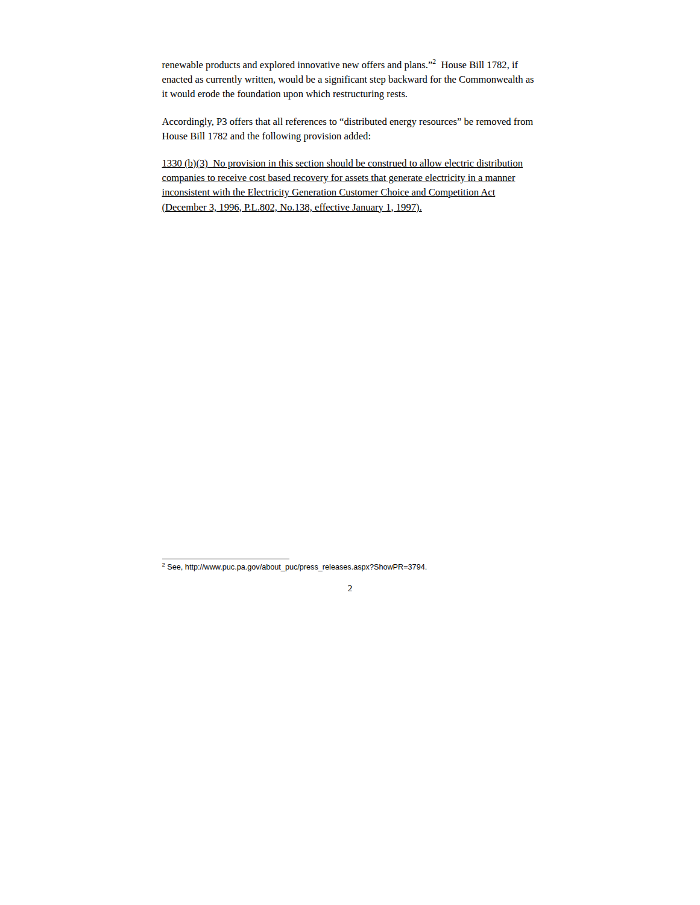renewable products and explored innovative new offers and plans.”2 House Bill 1782, if enacted as currently written, would be a significant step backward for the Commonwealth as it would erode the foundation upon which restructuring rests.
Accordingly, P3 offers that all references to “distributed energy resources” be removed from House Bill 1782 and the following provision added:
1330 (b)(3) No provision in this section should be construed to allow electric distribution companies to receive cost based recovery for assets that generate electricity in a manner inconsistent with the Electricity Generation Customer Choice and Competition Act (December 3, 1996, P.L.802, No.138, effective January 1, 1997).
2 See, http://www.puc.pa.gov/about_puc/press_releases.aspx?ShowPR=3794.
2